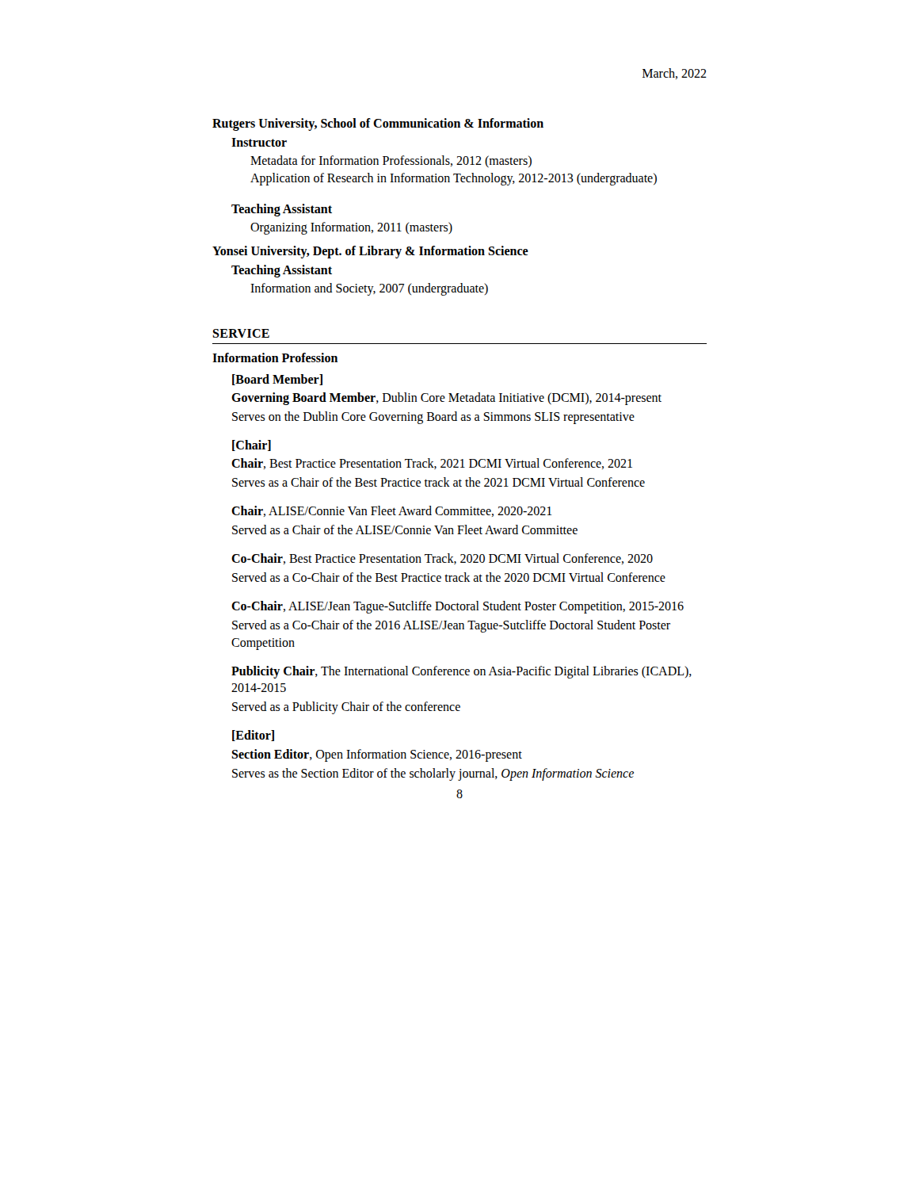March, 2022
Rutgers University, School of Communication & Information
Instructor
Metadata for Information Professionals, 2012 (masters)
Application of Research in Information Technology, 2012-2013 (undergraduate)
Teaching Assistant
Organizing Information, 2011 (masters)
Yonsei University, Dept. of Library & Information Science
Teaching Assistant
Information and Society, 2007 (undergraduate)
Service
Information Profession
[Board Member]
Governing Board Member, Dublin Core Metadata Initiative (DCMI), 2014-present
Serves on the Dublin Core Governing Board as a Simmons SLIS representative
[Chair]
Chair, Best Practice Presentation Track, 2021 DCMI Virtual Conference, 2021
Serves as a Chair of the Best Practice track at the 2021 DCMI Virtual Conference
Chair, ALISE/Connie Van Fleet Award Committee, 2020-2021
Served as a Chair of the ALISE/Connie Van Fleet Award Committee
Co-Chair, Best Practice Presentation Track, 2020 DCMI Virtual Conference, 2020
Served as a Co-Chair of the Best Practice track at the 2020 DCMI Virtual Conference
Co-Chair, ALISE/Jean Tague-Sutcliffe Doctoral Student Poster Competition, 2015-2016
Served as a Co-Chair of the 2016 ALISE/Jean Tague-Sutcliffe Doctoral Student Poster Competition
Publicity Chair, The International Conference on Asia-Pacific Digital Libraries (ICADL), 2014-2015
Served as a Publicity Chair of the conference
[Editor]
Section Editor, Open Information Science, 2016-present
Serves as the Section Editor of the scholarly journal, Open Information Science
8